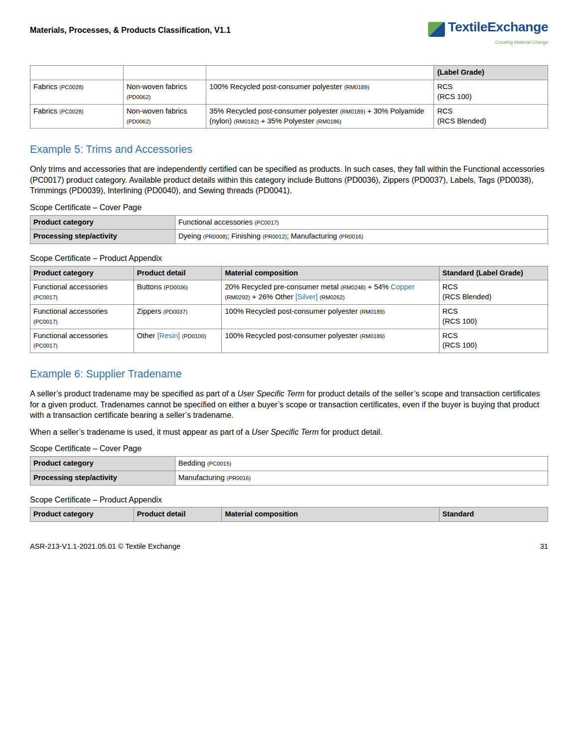Materials, Processes, & Products Classification, V1.1
Textile Exchange
Creating Material Change
| | | | (Label Grade) |
| Fabrics (PC0028) | Non-woven fabrics (PD0062) | 100% Recycled post-consumer polyester (RM0189) | RCS (RCS 100) |
| Fabrics (PC0028) | Non-woven fabrics (PD0062) | 35% Recycled post-consumer polyester (RM0189) + 30% Polyamide (nylon) (RM0182) + 35% Polyester (RM0186) | RCS (RCS Blended) |
Example 5: Trims and Accessories
Only trims and accessories that are independently certified can be specified as products. In such cases, they fall within the Functional accessories (PC0017) product category. Available product details within this category include Buttons (PD0036), Zippers (PD0037), Labels, Tags (PD0038), Trimmings (PD0039), Interlining (PD0040), and Sewing threads (PD0041).
Scope Certificate – Cover Page
| Product category | Functional accessories (PC0017) |
| Processing step/activity | Dyeing (PR0008) ; Finishing (PR0012) ; Manufacturing (PR0016) |
Scope Certificate – Product Appendix
| Product category | Product detail | Material composition | Standard (Label Grade) |
| --- | --- | --- | --- |
| Functional accessories (PC0017) | Buttons (PD0036) | 20% Recycled pre-consumer metal (RM0248) + 54% Copper (RM0292) + 26% Other [Silver] (RM0262) | RCS (RCS Blended) |
| Functional accessories (PC0017) | Zippers (PD0037) | 100% Recycled post-consumer polyester (RM0189) | RCS (RCS 100) |
| Functional accessories (PC0017) | Other [Resin] (PD0100) | 100% Recycled post-consumer polyester (RM0189) | RCS (RCS 100) |
Example 6: Supplier Tradename
A seller’s product tradename may be specified as part of a User Specific Term for product details of the seller’s scope and transaction certificates for a given product. Tradenames cannot be specified on either a buyer’s scope or transaction certificates, even if the buyer is buying that product with a transaction certificate bearing a seller’s tradename.
When a seller’s tradename is used, it must appear as part of a User Specific Term for product detail.
Scope Certificate – Cover Page
| Product category | Bedding (PC0015) |
| Processing step/activity | Manufacturing (PR0016) |
Scope Certificate – Product Appendix
| Product category | Product detail | Material composition | Standard |
| --- | --- | --- | --- |
ASR-213-V1.1-2021.05.01 © Textile Exchange
31